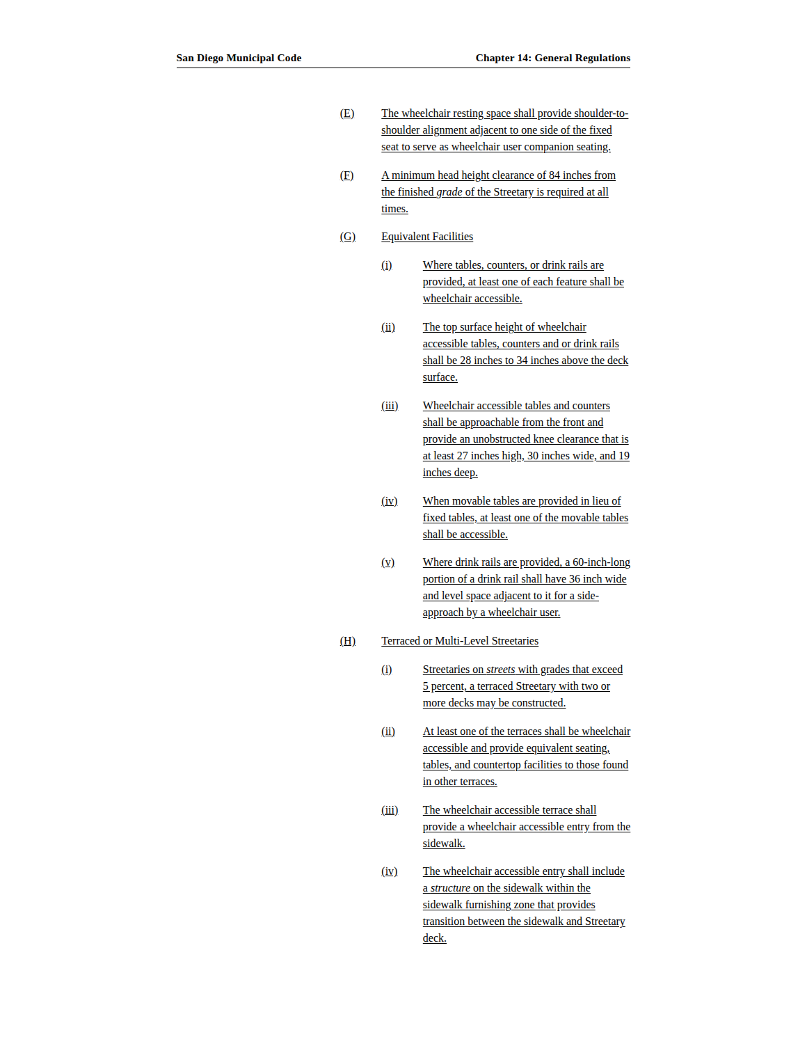San Diego Municipal Code Chapter 14: General Regulations
(E) The wheelchair resting space shall provide shoulder-to-shoulder alignment adjacent to one side of the fixed seat to serve as wheelchair user companion seating.
(F) A minimum head height clearance of 84 inches from the finished grade of the Streetary is required at all times.
(G) Equivalent Facilities
(i) Where tables, counters, or drink rails are provided, at least one of each feature shall be wheelchair accessible.
(ii) The top surface height of wheelchair accessible tables, counters and or drink rails shall be 28 inches to 34 inches above the deck surface.
(iii) Wheelchair accessible tables and counters shall be approachable from the front and provide an unobstructed knee clearance that is at least 27 inches high, 30 inches wide, and 19 inches deep.
(iv) When movable tables are provided in lieu of fixed tables, at least one of the movable tables shall be accessible.
(v) Where drink rails are provided, a 60-inch-long portion of a drink rail shall have 36 inch wide and level space adjacent to it for a side-approach by a wheelchair user.
(H) Terraced or Multi-Level Streetaries
(i) Streetaries on streets with grades that exceed 5 percent, a terraced Streetary with two or more decks may be constructed.
(ii) At least one of the terraces shall be wheelchair accessible and provide equivalent seating, tables, and countertop facilities to those found in other terraces.
(iii) The wheelchair accessible terrace shall provide a wheelchair accessible entry from the sidewalk.
(iv) The wheelchair accessible entry shall include a structure on the sidewalk within the sidewalk furnishing zone that provides transition between the sidewalk and Streetary deck.